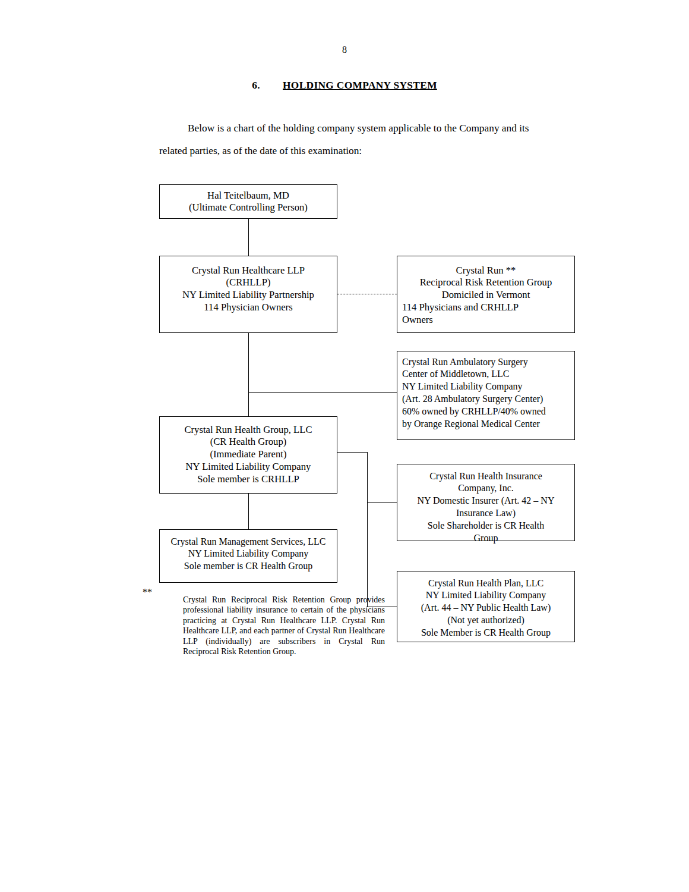8
6. HOLDING COMPANY SYSTEM
Below is a chart of the holding company system applicable to the Company and its
related parties, as of the date of this examination:
Hal Teitelbaum, MD
(Ultimate Controlling Person)
Crystal Run Healthcare LLP
(CRHLLP)
NY Limited Liability Partnership
114 Physician Owners
Crystal Run **
Reciprocal Risk Retention Group
Domiciled in Vermont
114 Physicians and CRHLLP
Owners
Crystal Run Ambulatory Surgery
Center of Middletown, LLC
NY Limited Liability Company
(Art. 28 Ambulatory Surgery Center)
60% owned by CRHLLP/40% owned
by Orange Regional Medical Center
Crystal Run Health Group, LLC
(CR Health Group)
(Immediate Parent)
NY Limited Liability Company
Sole member is CRHLLP
Crystal Run Health Insurance
Company, Inc.
NY Domestic Insurer (Art. 42 – NY
Insurance Law)
Sole Shareholder is CR Health
Group
Crystal Run Management Services, LLC
NY Limited Liability Company
Sole member is CR Health Group
Crystal Run Health Plan, LLC
NY Limited Liability Company
(Art. 44 – NY Public Health Law)
(Not yet authorized)
Sole Member is CR Health Group
**
Crystal Run Reciprocal Risk Retention Group provides professional liability insurance to certain of the physicians practicing at Crystal Run Healthcare LLP. Crystal Run Healthcare LLP, and each partner of Crystal Run Healthcare LLP (individually) are subscribers in Crystal Run Reciprocal Risk Retention Group.